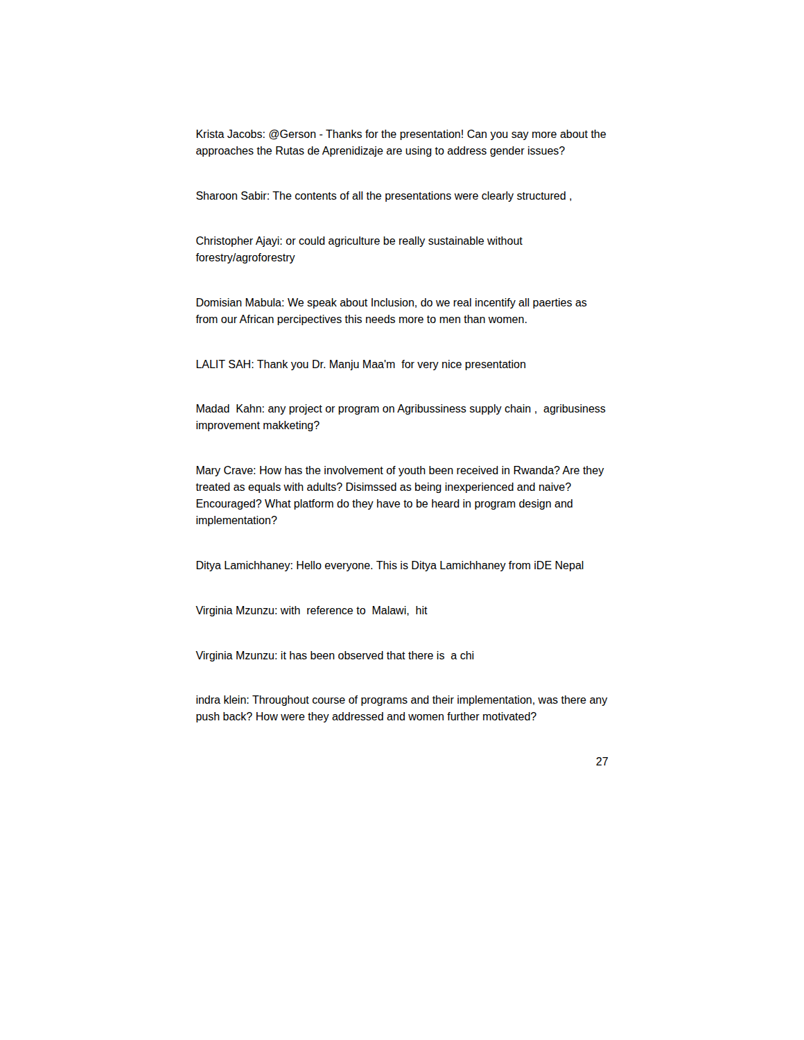Krista Jacobs: @Gerson - Thanks for the presentation! Can you say more about the approaches the Rutas de Aprenidizaje are using to address gender issues?
Sharoon Sabir: The contents of all the presentations were clearly structured ,
Christopher Ajayi: or could agriculture be really sustainable without forestry/agroforestry
Domisian Mabula: We speak about Inclusion, do we real incentify all paerties as from our African percipectives this needs more to men than women.
LALIT SAH: Thank you Dr. Manju Maa'm for very nice presentation
Madad Kahn: any project or program on Agribussiness supply chain , agribusiness improvement makketing?
Mary Crave: How has the involvement of youth been received in Rwanda? Are they treated as equals with adults? Disimssed as being inexperienced and naive? Encouraged? What platform do they have to be heard in program design and implementation?
Ditya Lamichhaney: Hello everyone. This is Ditya Lamichhaney from iDE Nepal
Virginia Mzunzu: with reference to Malawi, hit
Virginia Mzunzu: it has been observed that there is a chi
indra klein: Throughout course of programs and their implementation, was there any push back? How were they addressed and women further motivated?
27